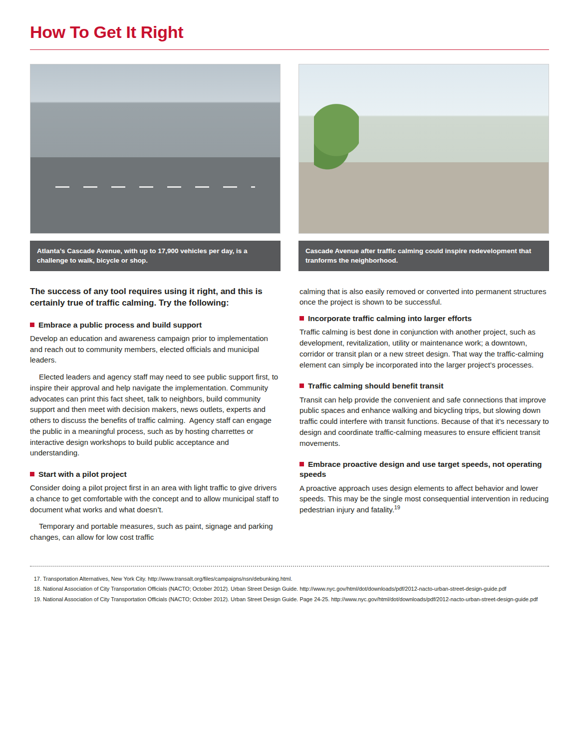How To Get It Right
Atlanta’s Cascade Avenue, with up to 17,900 vehicles per day, is a challenge to walk, bicycle or shop.
Cascade Avenue after traffic calming could inspire redevelopment that tranforms the neighborhood.
The success of any tool requires using it right, and this is certainly true of traffic calming. Try the following:
Embrace a public process and build support
Develop an education and awareness campaign prior to implementation and reach out to community members, elected officials and municipal leaders.
Elected leaders and agency staff may need to see public support first, to inspire their approval and help navigate the implementation. Community advocates can print this fact sheet, talk to neighbors, build community support and then meet with decision makers, news outlets, experts and others to discuss the benefits of traffic calming. Agency staff can engage the public in a meaningful process, such as by hosting charrettes or interactive design workshops to build public acceptance and understanding.
Start with a pilot project
Consider doing a pilot project first in an area with light traffic to give drivers a chance to get comfortable with the concept and to allow municipal staff to document what works and what doesn’t.
Temporary and portable measures, such as paint, signage and parking changes, can allow for low cost traffic
calming that is also easily removed or converted into permanent structures once the project is shown to be successful.
Incorporate traffic calming into larger efforts
Traffic calming is best done in conjunction with another project, such as development, revitalization, utility or maintenance work; a downtown, corridor or transit plan or a new street design. That way the traffic-calming element can simply be incorporated into the larger project’s processes.
Traffic calming should benefit transit
Transit can help provide the convenient and safe connections that improve public spaces and enhance walking and bicycling trips, but slowing down traffic could interfere with transit functions. Because of that it’s necessary to design and coordinate traffic-calming measures to ensure efficient transit movements.
Embrace proactive design and use target speeds, not operating speeds
A proactive approach uses design elements to affect behavior and lower speeds. This may be the single most consequential intervention in reducing pedestrian injury and fatality.19
Transportation Alternatives, New York City. http://www.transalt.org/files/campaigns/nsn/debunking.html.
National Association of City Transportation Officials (NACTO; October 2012). Urban Street Design Guide. http://www.nyc.gov/html/dot/downloads/pdf/2012-nacto-urban-street-design-guide.pdf
National Association of City Transportation Officials (NACTO; October 2012). Urban Street Design Guide. Page 24-25. http://www.nyc.gov/html/dot/downloads/pdf/2012-nacto-urban-street-design-guide.pdf